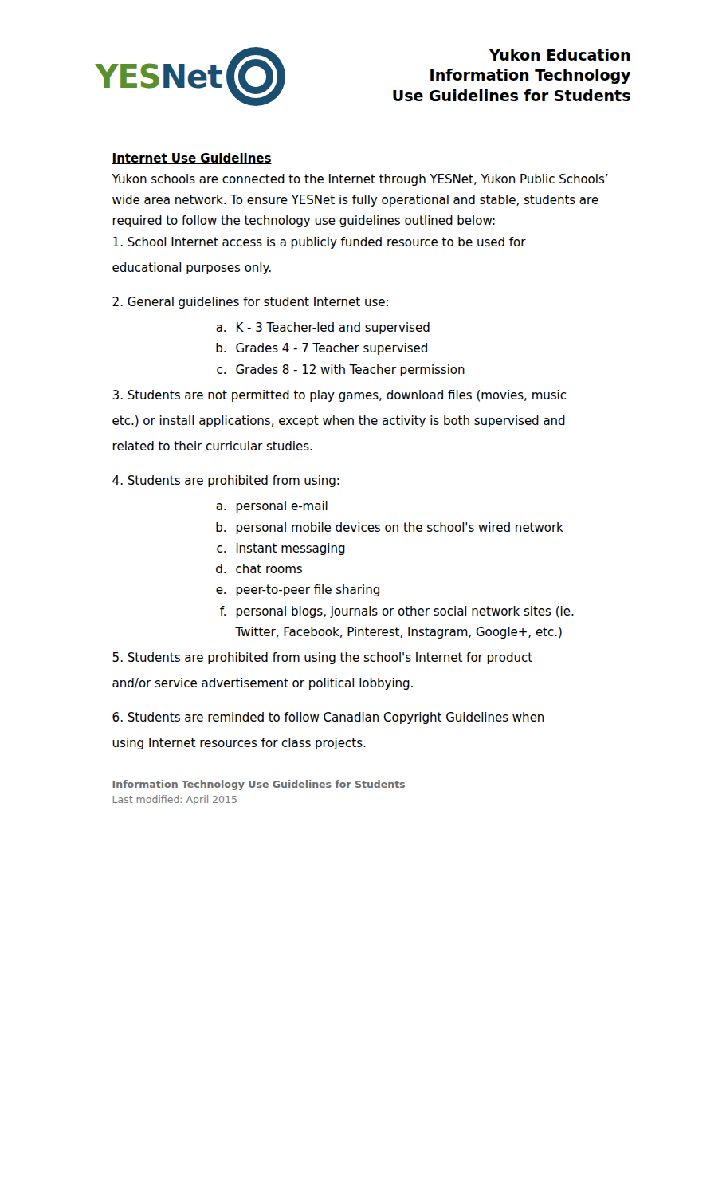YES Net
Yukon Education
Information Technology
Use Guidelines for Students
Internet Use Guidelines
Yukon schools are connected to the Internet through YESNet, Yukon Public Schools’ wide area network. To ensure YESNet is fully operational and stable, students are required to follow the technology use guidelines outlined below:
1. School Internet access is a publicly funded resource to be used for
educational purposes only.
2. General guidelines for student Internet use:
K - 3 Teacher-led and supervised
Grades 4 - 7 Teacher supervised
Grades 8 - 12 with Teacher permission
3. Students are not permitted to play games, download files (movies, music
etc.) or install applications, except when the activity is both supervised and
related to their curricular studies.
4. Students are prohibited from using:
personal e-mail
personal mobile devices on the school's wired network
instant messaging
chat rooms
peer-to-peer file sharing
personal blogs, journals or other social network sites (ie. Twitter, Facebook, Pinterest, Instagram, Google+, etc.)
5. Students are prohibited from using the school's Internet for product
and/or service advertisement or political lobbying.
6. Students are reminded to follow Canadian Copyright Guidelines when
using Internet resources for class projects.
Information Technology Use Guidelines for Students
Last modified: April 2015